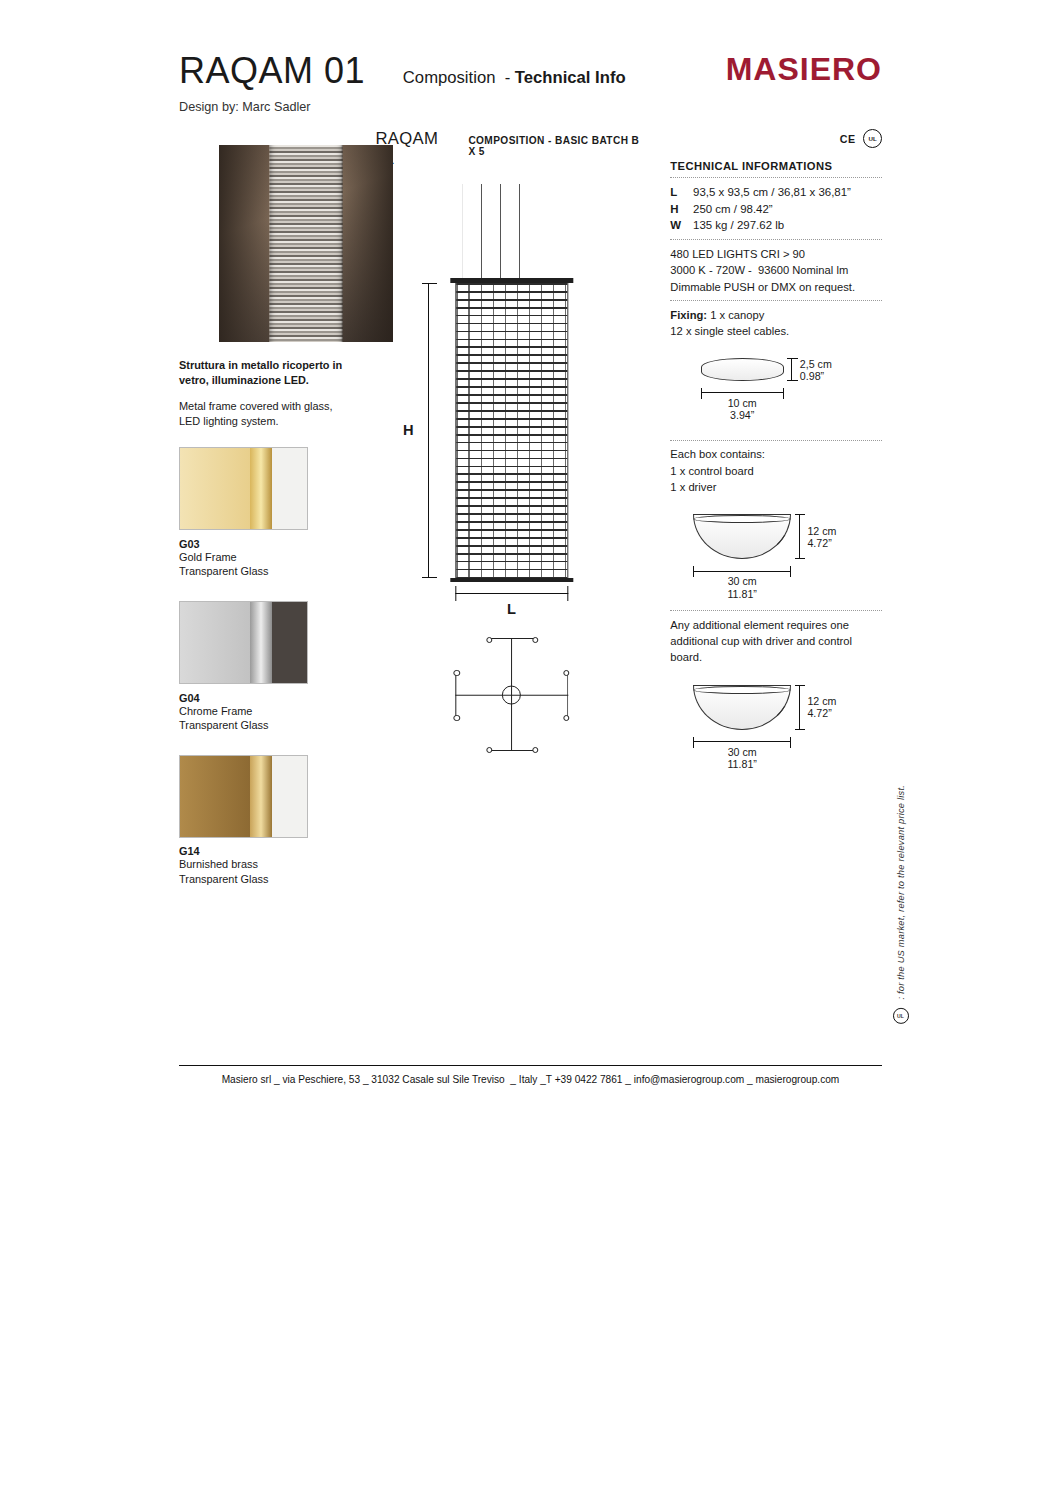RAQAM 01
Composition - Technical Info
Design by: Marc Sadler
MASIERO
Struttura in metallo ricoperto in vetro, illuminazione LED.
Metal frame covered with glass, LED lighting system.
G03
Gold Frame
Transparent Glass
G04
Chrome Frame
Transparent Glass
G14
Burnished brass
Transparent Glass
RAQAM 01 COMPOSITION - BASIC BATCH B X 5
H
L
CE UL
TECHNICAL INFORMATIONS
| L | 93,5 x 93,5 cm / 36,81 x 36,81” |
| H | 250 cm / 98.42” |
| W | 135 kg / 297.62 lb |
480 LED LIGHTS CRI > 90
3000 K - 720W - 93600 Nominal lm
Dimmable PUSH or DMX on request.
Fixing: 1 x canopy
12 x single steel cables.
2,5 cm
0.98”
10 cm
3.94”
Each box contains:
1 x control board
1 x driver
12 cm
4.72”
30 cm
11.81”
Any additional element requires one additional cup with driver and control board.
12 cm
4.72”
30 cm
11.81”
UL : for the US market, refer to the relevant price list.
Masiero srl _ via Peschiere, 53 _ 31032 Casale sul Sile Treviso _ Italy _T +39 0422 7861 _ info@masierogroup.com _ masierogroup.com